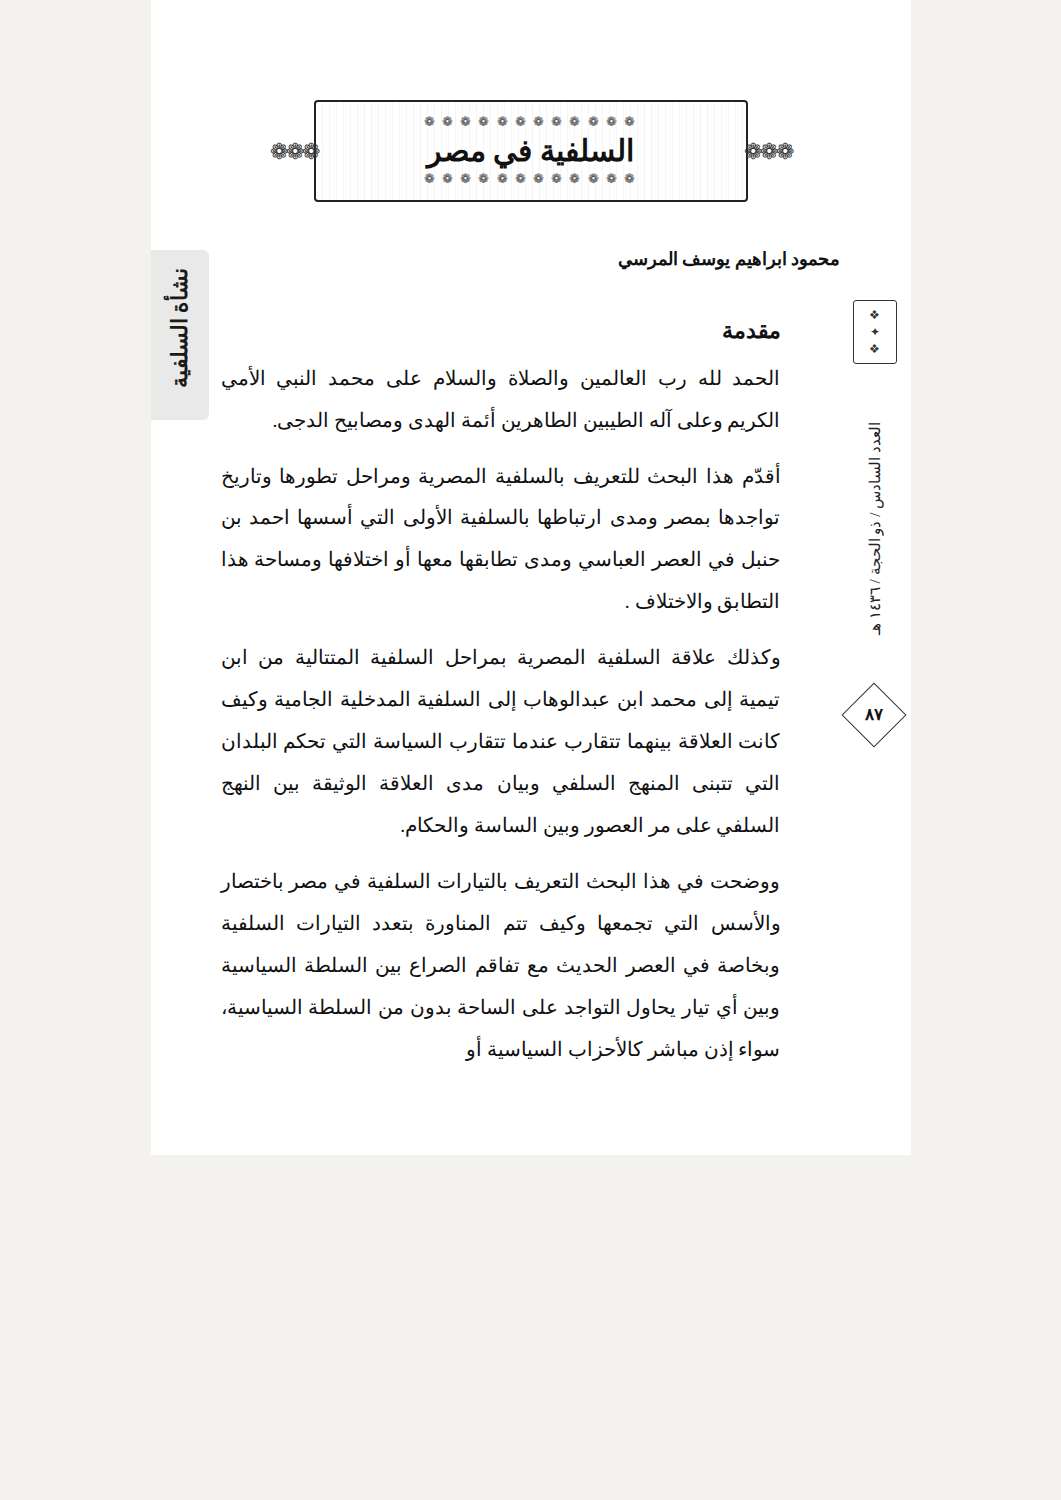نشأة السلفية
❖
✦
❖
العدد السادس / ذو الحجة / ١٤٣٦ هـ
٨٧
❁ ❁ ❁ ❁ ❁ ❁ ❁ ❁ ❁ ❁ ❁ ❁
السلفية في مصر
❁ ❁ ❁ ❁ ❁ ❁ ❁ ❁ ❁ ❁ ❁ ❁
محمود ابراهيم يوسف المرسي
مقدمة
الحمد لله رب العالمين والصلاة والسلام على محمد النبي الأمي الكريم وعلى آله الطيبين الطاهرين أئمة الهدى ومصابيح الدجى.
أقدّم هذا البحث للتعريف بالسلفية المصرية ومراحل تطورها وتاريخ تواجدها بمصر ومدى ارتباطها بالسلفية الأولى التي أسسها احمد بن حنبل في العصر العباسي ومدى تطابقها معها أو اختلافها ومساحة هذا التطابق والاختلاف .
وكذلك علاقة السلفية المصرية بمراحل السلفية المتتالية من ابن تيمية إلى محمد ابن عبدالوهاب إلى السلفية المدخلية الجامية وكيف كانت العلاقة بينهما تتقارب عندما تتقارب السياسة التي تحكم البلدان التي تتبنى المنهج السلفي وبيان مدى العلاقة الوثيقة بين النهج السلفي على مر العصور وبين الساسة والحكام.
ووضحت في هذا البحث التعريف بالتيارات السلفية في مصر باختصار والأسس التي تجمعها وكيف تتم المناورة بتعدد التيارات السلفية وبخاصة في العصر الحديث مع تفاقم الصراع بين السلطة السياسية وبين أي تيار يحاول التواجد على الساحة بدون من السلطة السياسية، سواء إذن مباشر كالأحزاب السياسية أو